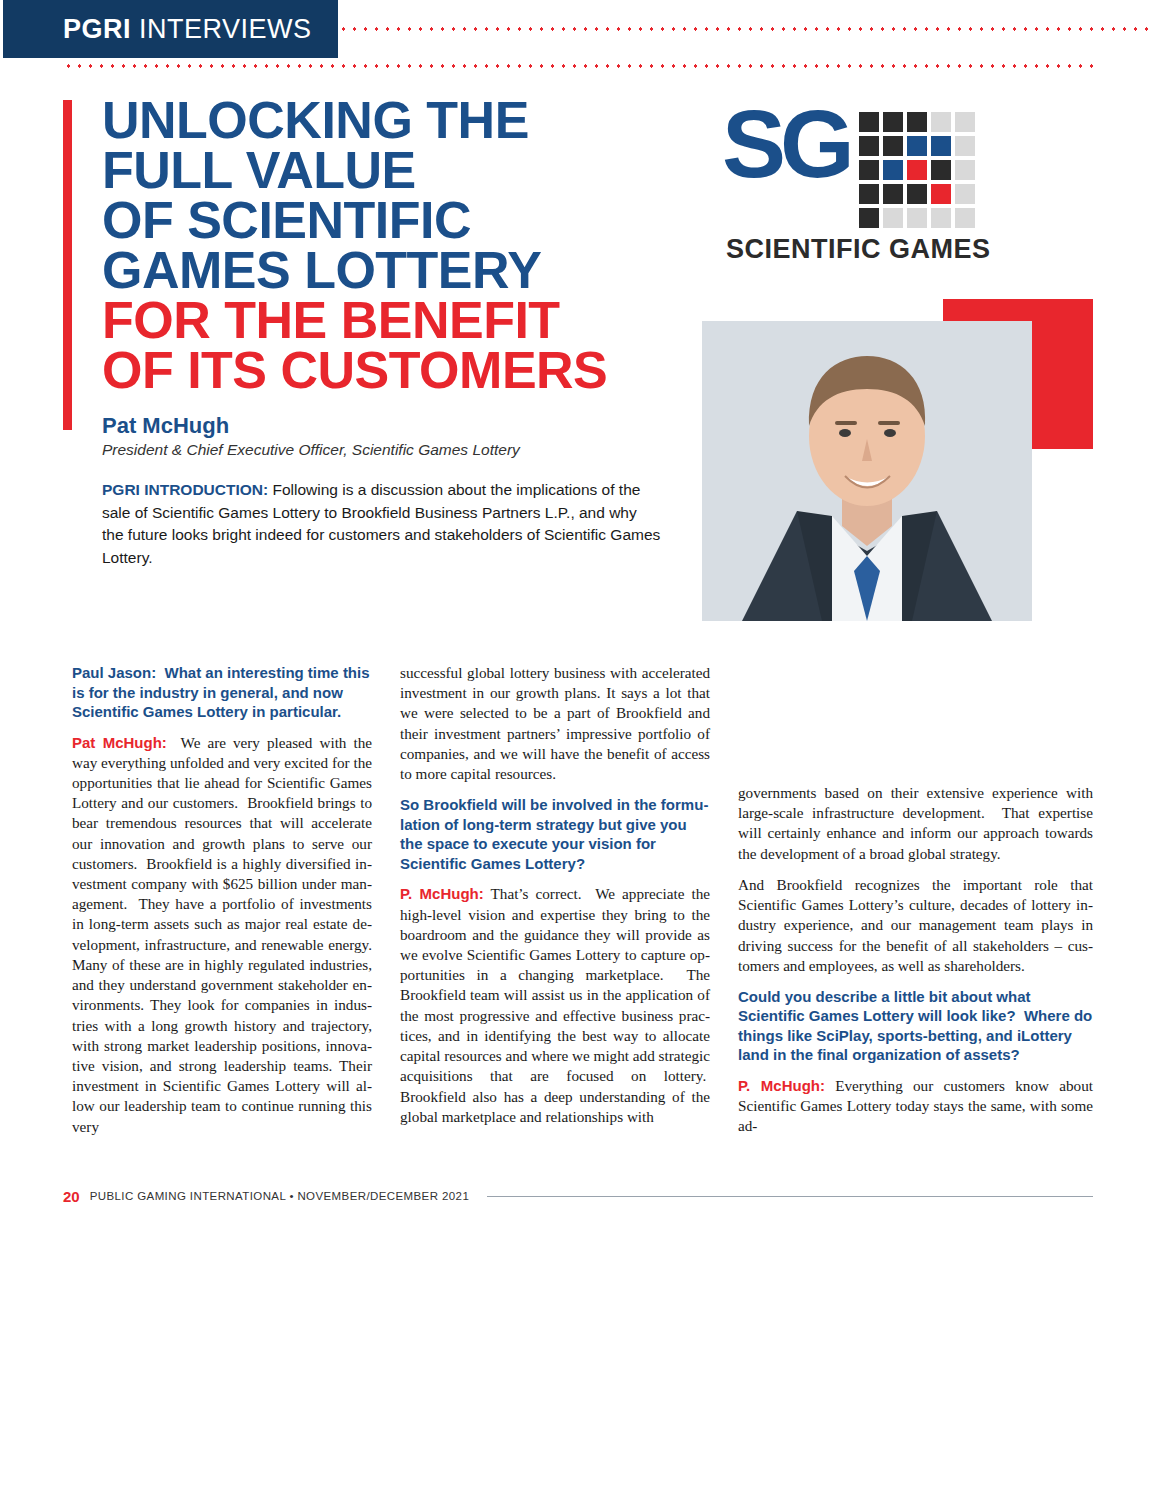PGRI INTERVIEWS
UNLOCKING THE
FULL VALUE
OF SCIENTIFIC
GAMES LOTTERY
FOR THE BENEFIT
OF ITS CUSTOMERS
Pat McHugh
President & Chief Executive Officer, Scientific Games Lottery
PGRI INTRODUCTION: Following is a discussion about the implications of the sale of Scientific Games Lottery to Brookfield Business Partners L.P., and why the future looks bright indeed for customers and stakeholders of Scientific Games Lottery.
SG
SCIENTIFIC GAMES
Paul Jason: What an interesting time this is for the industry in general, and now Scientific Games Lottery in particular.
Pat McHugh: We are very pleased with the way everything unfolded and very excited for the opportunities that lie ahead for Scientific Games Lottery and our customers. Brookfield brings to bear tremendous resources that will accelerate our innovation and growth plans to serve our customers. Brookfield is a highly diversified investment company with $625 billion under management. They have a portfolio of investments in long-term assets such as major real estate development, infrastructure, and renewable energy. Many of these are in highly regulated industries, and they understand government stakeholder environments. They look for companies in industries with a long growth history and trajectory, with strong market leadership positions, innovative vision, and strong leadership teams. Their investment in Scientific Games Lottery will allow our leadership team to continue running this very
successful global lottery business with accelerated investment in our growth plans. It says a lot that we were selected to be a part of Brookfield and their investment partners’ impressive portfolio of companies, and we will have the benefit of access to more capital resources.
So Brookfield will be involved in the formulation of long-term strategy but give you the space to execute your vision for Scientific Games Lottery?
P. McHugh: That’s correct. We appreciate the high-level vision and expertise they bring to the boardroom and the guidance they will provide as we evolve Scientific Games Lottery to capture opportunities in a changing marketplace. The Brookfield team will assist us in the application of the most progressive and effective business practices, and in identifying the best way to allocate capital resources and where we might add strategic acquisitions that are focused on lottery. Brookfield also has a deep understanding of the global marketplace and relationships with
governments based on their extensive experience with large-scale infrastructure development. That expertise will certainly enhance and inform our approach towards the development of a broad global strategy.
And Brookfield recognizes the important role that Scientific Games Lottery’s culture, decades of lottery industry experience, and our management team plays in driving success for the benefit of all stakeholders – customers and employees, as well as shareholders.
Could you describe a little bit about what Scientific Games Lottery will look like? Where do things like SciPlay, sports-betting, and iLottery land in the final organization of assets?
P. McHugh: Everything our customers know about Scientific Games Lottery today stays the same, with some ad-
20 Public Gaming International • November/December 2021